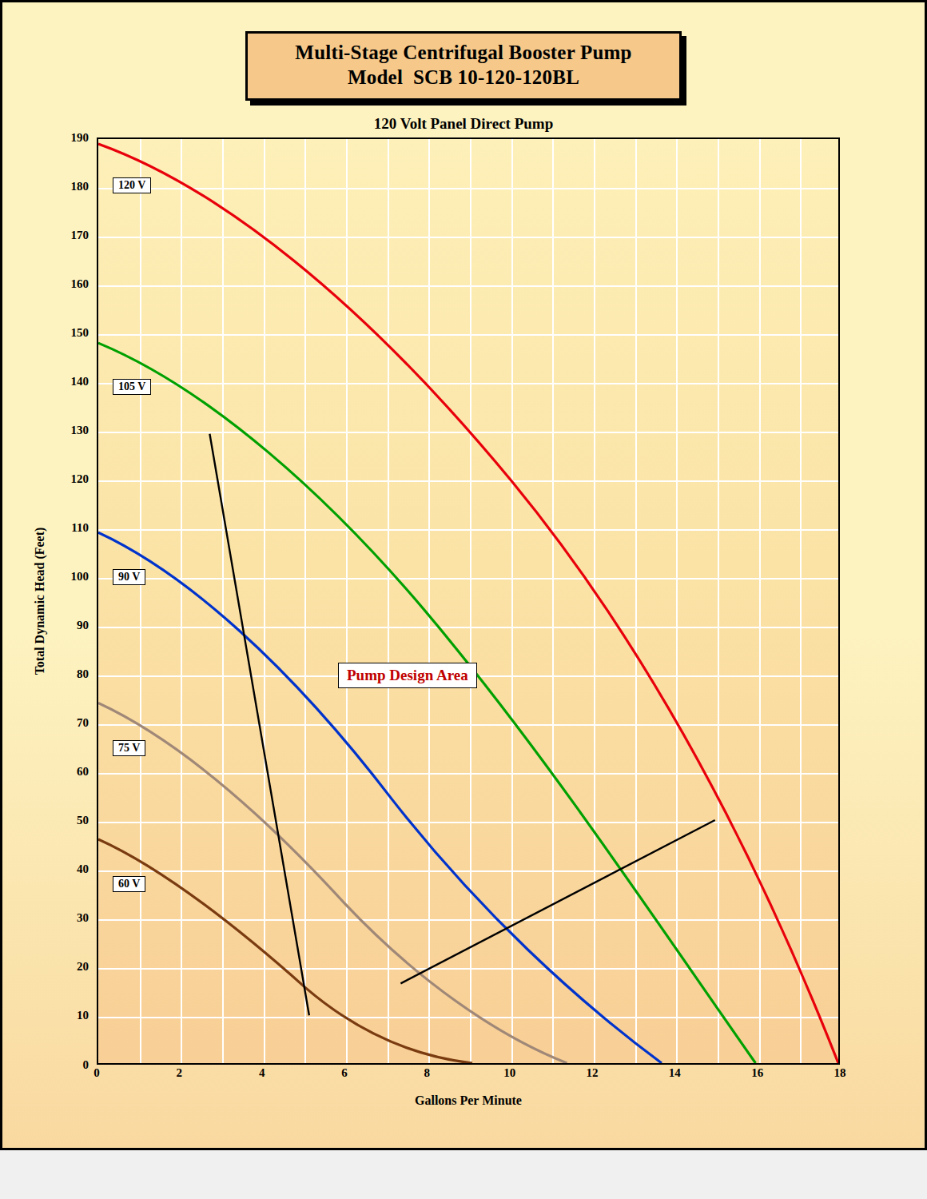Multi-Stage Centrifugal Booster Pump
Model SCB 10-120-120BL
120 Volt Panel Direct Pump
Total Dynamic Head (Feet)
190
180
170
160
150
140
130
120
110
100
90
80
70
60
50
40
30
20
10
0
120 V
105 V
90 V
75 V
60 V
Pump Design Area
0
2
4
6
8
10
12
14
16
18
Gallons Per Minute